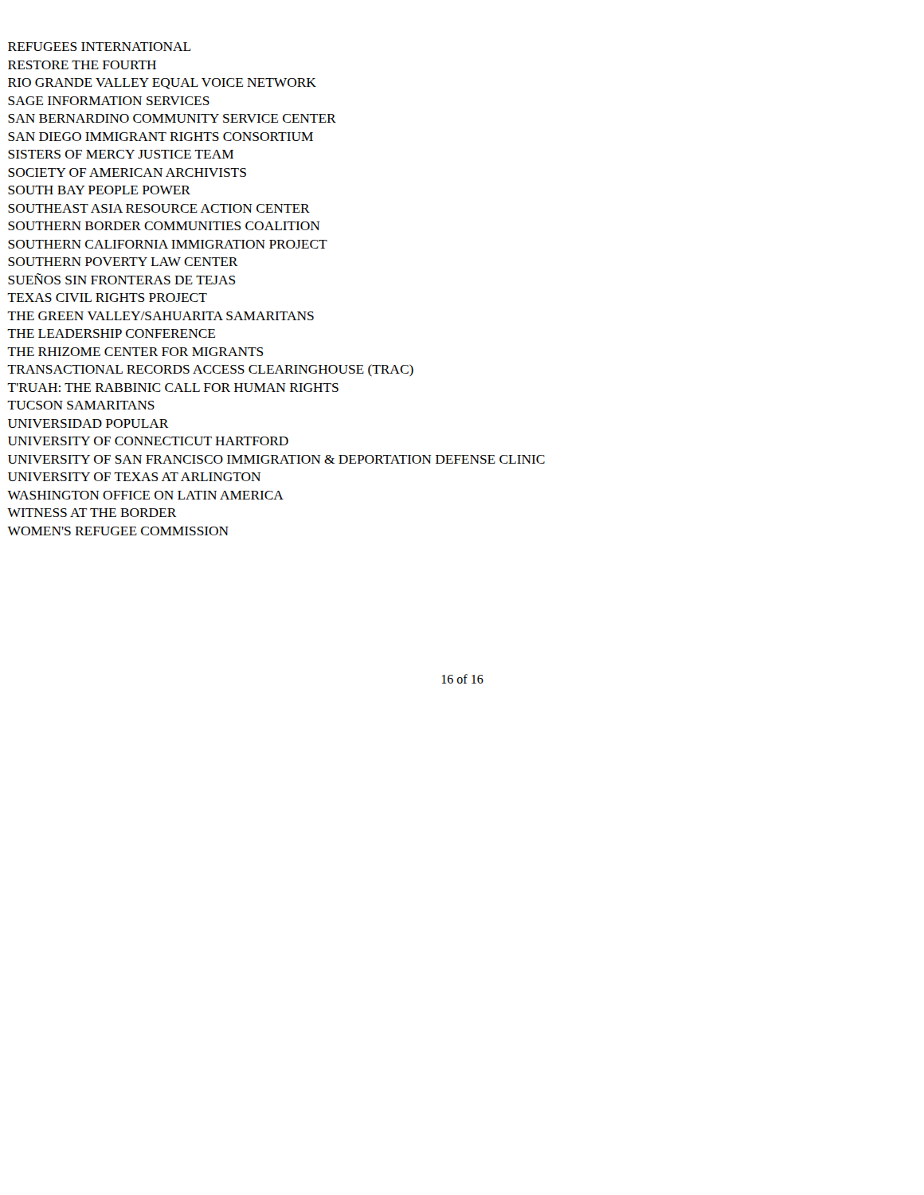REFUGEES INTERNATIONAL
RESTORE THE FOURTH
RIO GRANDE VALLEY EQUAL VOICE NETWORK
SAGE INFORMATION SERVICES
SAN BERNARDINO COMMUNITY SERVICE CENTER
SAN DIEGO IMMIGRANT RIGHTS CONSORTIUM
SISTERS OF MERCY JUSTICE TEAM
SOCIETY OF AMERICAN ARCHIVISTS
SOUTH BAY PEOPLE POWER
SOUTHEAST ASIA RESOURCE ACTION CENTER
SOUTHERN BORDER COMMUNITIES COALITION
SOUTHERN CALIFORNIA IMMIGRATION PROJECT
SOUTHERN POVERTY LAW CENTER
SUEÑOS SIN FRONTERAS DE TEJAS
TEXAS CIVIL RIGHTS PROJECT
THE GREEN VALLEY/SAHUARITA SAMARITANS
THE LEADERSHIP CONFERENCE
THE RHIZOME CENTER FOR MIGRANTS
TRANSACTIONAL RECORDS ACCESS CLEARINGHOUSE (TRAC)
T'RUAH: THE RABBINIC CALL FOR HUMAN RIGHTS
TUCSON SAMARITANS
UNIVERSIDAD POPULAR
UNIVERSITY OF CONNECTICUT HARTFORD
UNIVERSITY OF SAN FRANCISCO IMMIGRATION & DEPORTATION DEFENSE CLINIC
UNIVERSITY OF TEXAS AT ARLINGTON
WASHINGTON OFFICE ON LATIN AMERICA
WITNESS AT THE BORDER
WOMEN'S REFUGEE COMMISSION
16 of 16